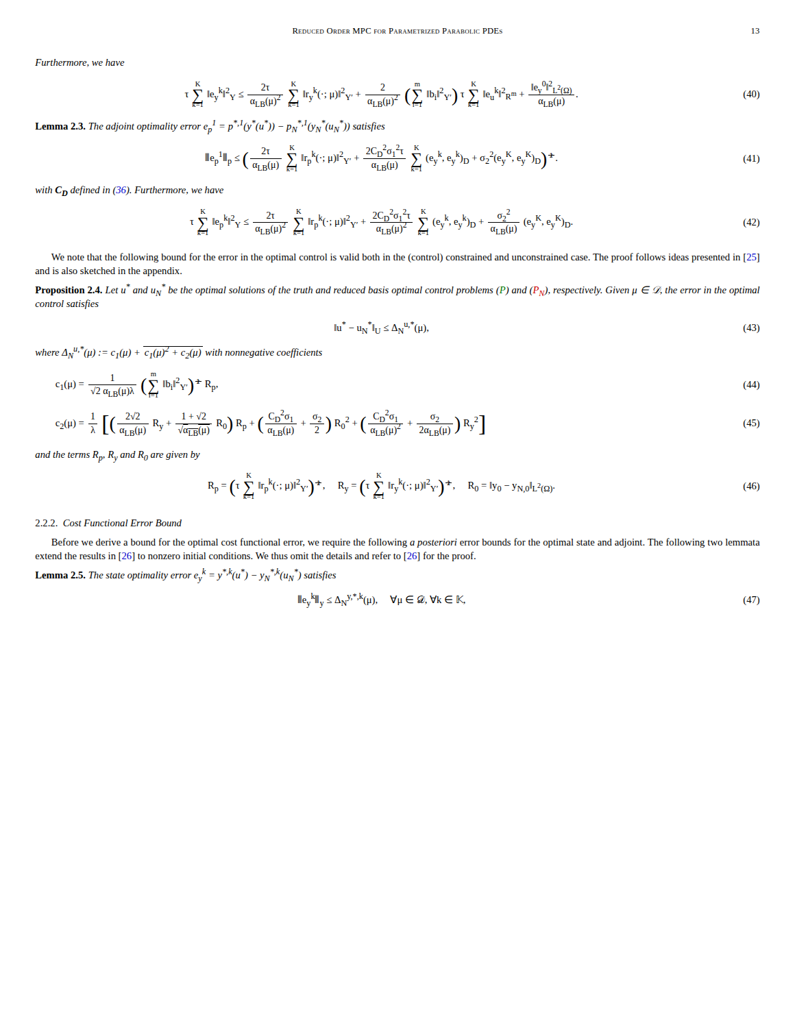Reduced Order MPC for Parametrized Parabolic PDEs 13
Furthermore, we have
τ K∑k=1 ‖eyk‖2Y ≤ 2τ αLB(μ)2 K∑k=1 ‖ryk(·; μ)‖2Y′ + 2 αLB(μ)2 (m∑i=1 ‖bi‖2Y′) τ K∑k=1 ‖euk‖2Rm + ‖ey0‖2L2(Ω) αLB(μ).
(40)
Lemma 2.3. The adjoint optimality error ep1 = p*,1(y*(u*)) − pN*,1(yN*(uN*)) satisfies
⦀ep1⦀p ≤ (2τ αLB(μ) K∑k=1 ‖rpk(·; μ)‖2Y′ + 2CD2σ12τ αLB(μ) K∑k=1 (eyk, eyk)D + σ22(eyK, eyK)D)12.
(41)
with CD defined in (36). Furthermore, we have
τ K∑k=1 ‖epk‖2Y ≤ 2τ αLB(μ)2 K∑k=1 ‖rpk(·; μ)‖2Y′ + 2CD2σ12τ αLB(μ)2 K∑k=1 (eyk, eyk)D + σ22 αLB(μ) (eyK, eyK)D.
(42)
We note that the following bound for the error in the optimal control is valid both in the (control) constrained and unconstrained case. The proof follows ideas presented in [25] and is also sketched in the appendix.
Proposition 2.4. Let u* and uN* be the optimal solutions of the truth and reduced basis optimal control problems (P) and (PN), respectively. Given μ ∈ 𝒟, the error in the optimal control satisfies
‖u* − uN*‖U ≤ ΔNu,*(μ),
(43)
where ΔNu,*(μ) := c1(μ) + c1(μ)2 + c2(μ) with nonnegative coefficients
c1(μ) = 1√2 αLB(μ)λ (m∑i=1 ‖bi‖2Y′)12 Rp,
(44)
c2(μ) = 1 λ [(2√2 αLB(μ) Ry + 1 + √2√αLB(μ) R0) Rp + (CD2σ1 αLB(μ) + σ22) R02 + (CD2σ1 αLB(μ)2 + σ22αLB(μ)) Ry2]
(45)
and the terms Rp, Ry and R0 are given by
Rp = (τ K∑k=1 ‖rpk(·; μ)‖2Y′)12, Ry = (τ K∑k=1 ‖ryk(·; μ)‖2Y′)12, R0 = ‖y0 − yN,0‖L2(Ω).
(46)
2.2.2. Cost Functional Error Bound
Before we derive a bound for the optimal cost functional error, we require the following a posteriori error bounds for the optimal state and adjoint. The following two lemmata extend the results in [26] to nonzero initial conditions. We thus omit the details and refer to [26] for the proof.
Lemma 2.5. The state optimality error eyk = y*,k(u*) − yN*,k(uN*) satisfies
⦀eyk⦀y ≤ ΔNy,*,k(μ), ∀μ ∈ 𝒟, ∀k ∈ 𝕂,
(47)